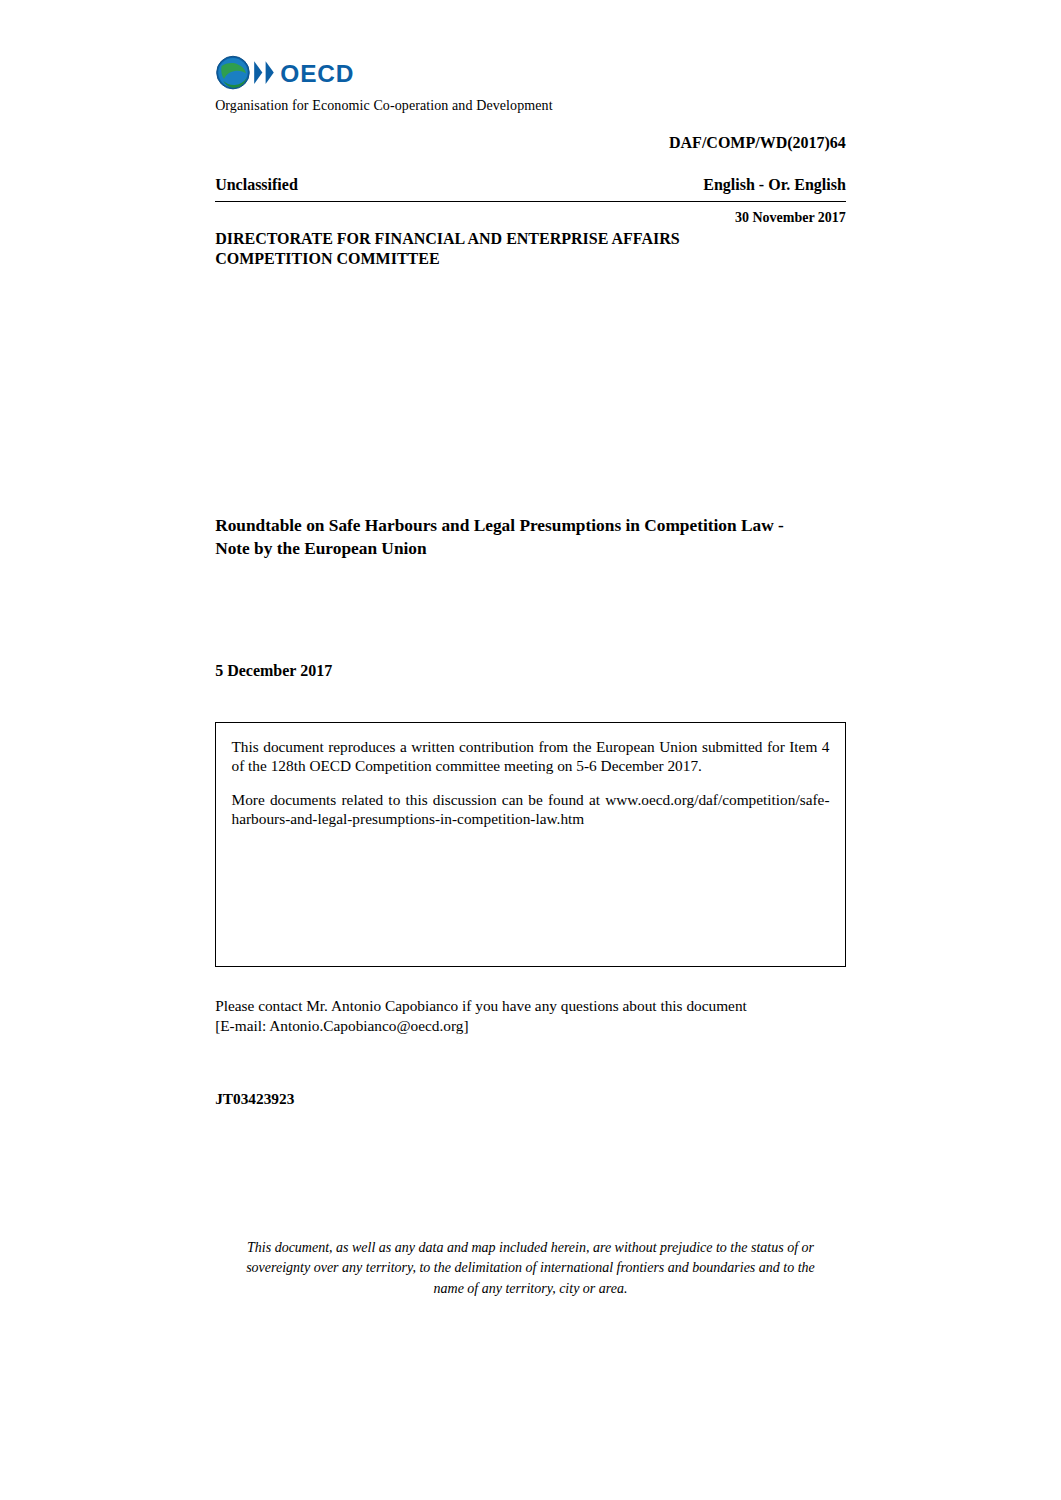OECD
Organisation for Economic Co-operation and Development
DAF/COMP/WD(2017)64
Unclassified English - Or. English
30 November 2017
DIRECTORATE FOR FINANCIAL AND ENTERPRISE AFFAIRS
COMPETITION COMMITTEE
Roundtable on Safe Harbours and Legal Presumptions in Competition Law - Note by the European Union
5 December 2017
This document reproduces a written contribution from the European Union submitted for Item 4 of the 128th OECD Competition committee meeting on 5-6 December 2017.
More documents related to this discussion can be found at www.oecd.org/daf/competition/safe-harbours-and-legal-presumptions-in-competition-law.htm
Please contact Mr. Antonio Capobianco if you have any questions about this document
[E-mail: Antonio.Capobianco@oecd.org]
JT03423923
This document, as well as any data and map included herein, are without prejudice to the status of or sovereignty over any territory, to the delimitation of international frontiers and boundaries and to the name of any territory, city or area.